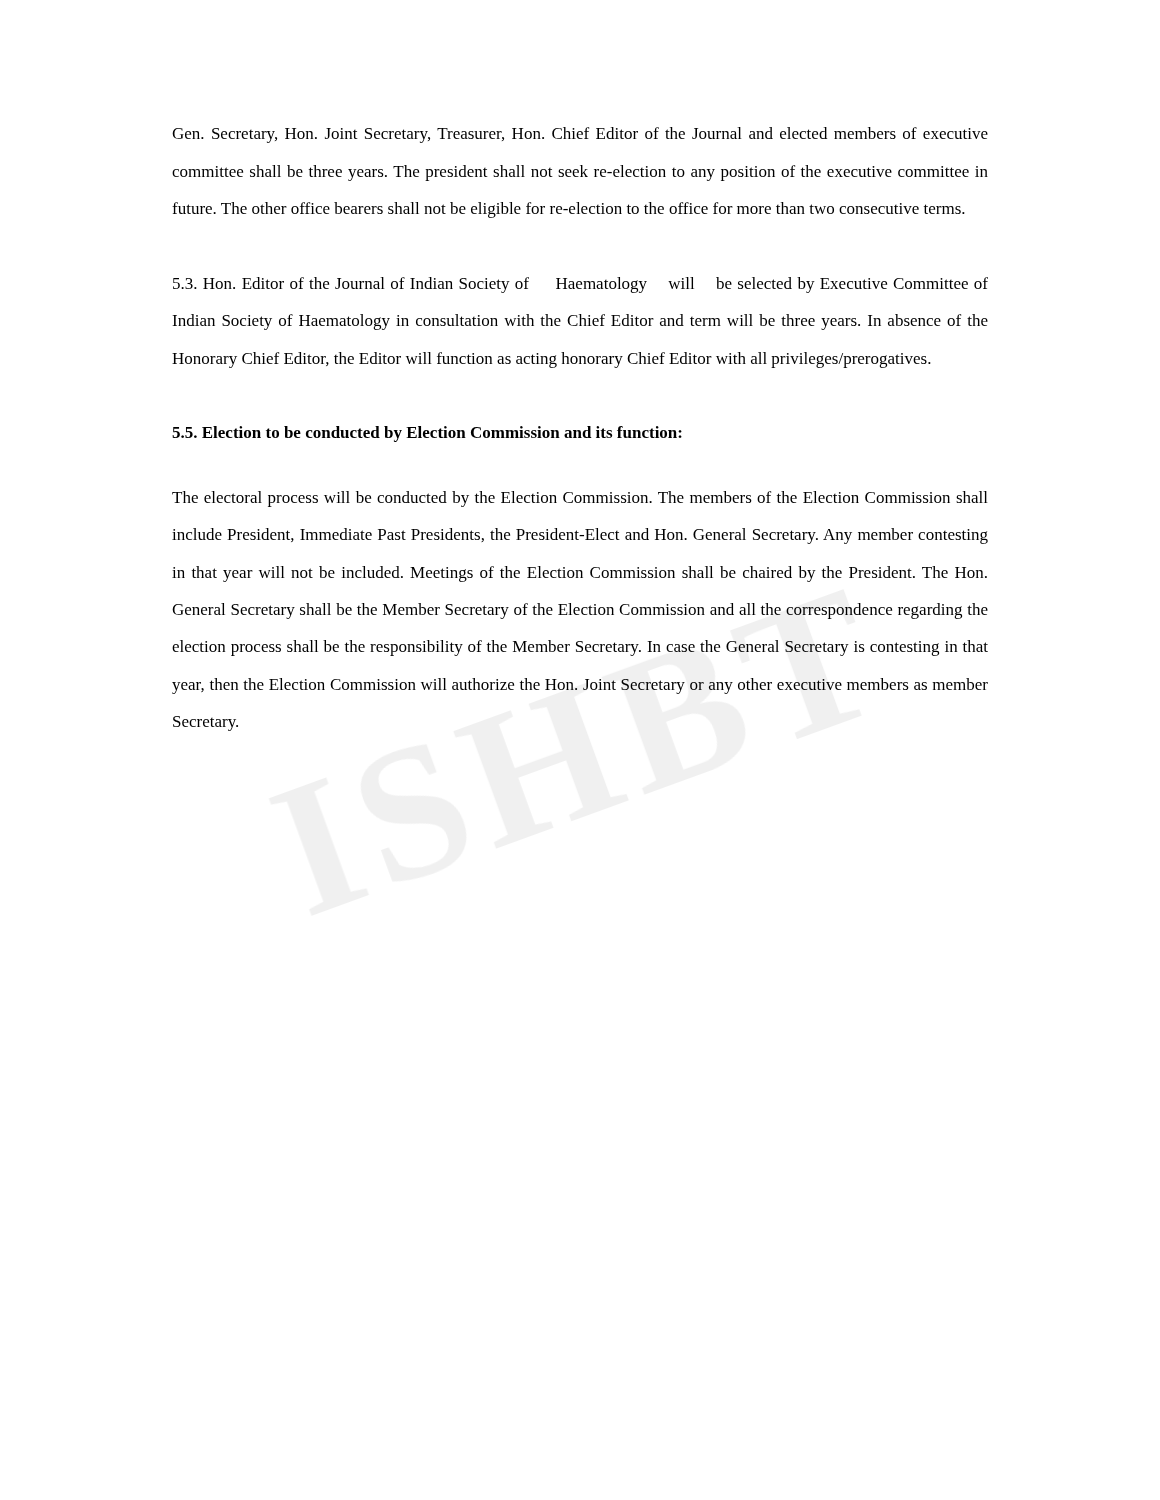ISHBT
Gen. Secretary, Hon. Joint Secretary, Treasurer, Hon. Chief Editor of the Journal and elected members of executive committee shall be three years. The president shall not seek re-election to any position of the executive committee in future. The other office bearers shall not be eligible for re-election to the office for more than two consecutive terms.
5.3. Hon. Editor of the Journal of Indian Society of Haematology will be selected by Executive Committee of Indian Society of Haematology in consultation with the Chief Editor and term will be three years. In absence of the Honorary Chief Editor, the Editor will function as acting honorary Chief Editor with all privileges/prerogatives.
5.5. Election to be conducted by Election Commission and its function:
The electoral process will be conducted by the Election Commission. The members of the Election Commission shall include President, Immediate Past Presidents, the President-Elect and Hon. General Secretary. Any member contesting in that year will not be included. Meetings of the Election Commission shall be chaired by the President. The Hon. General Secretary shall be the Member Secretary of the Election Commission and all the correspondence regarding the election process shall be the responsibility of the Member Secretary. In case the General Secretary is contesting in that year, then the Election Commission will authorize the Hon. Joint Secretary or any other executive members as member Secretary.